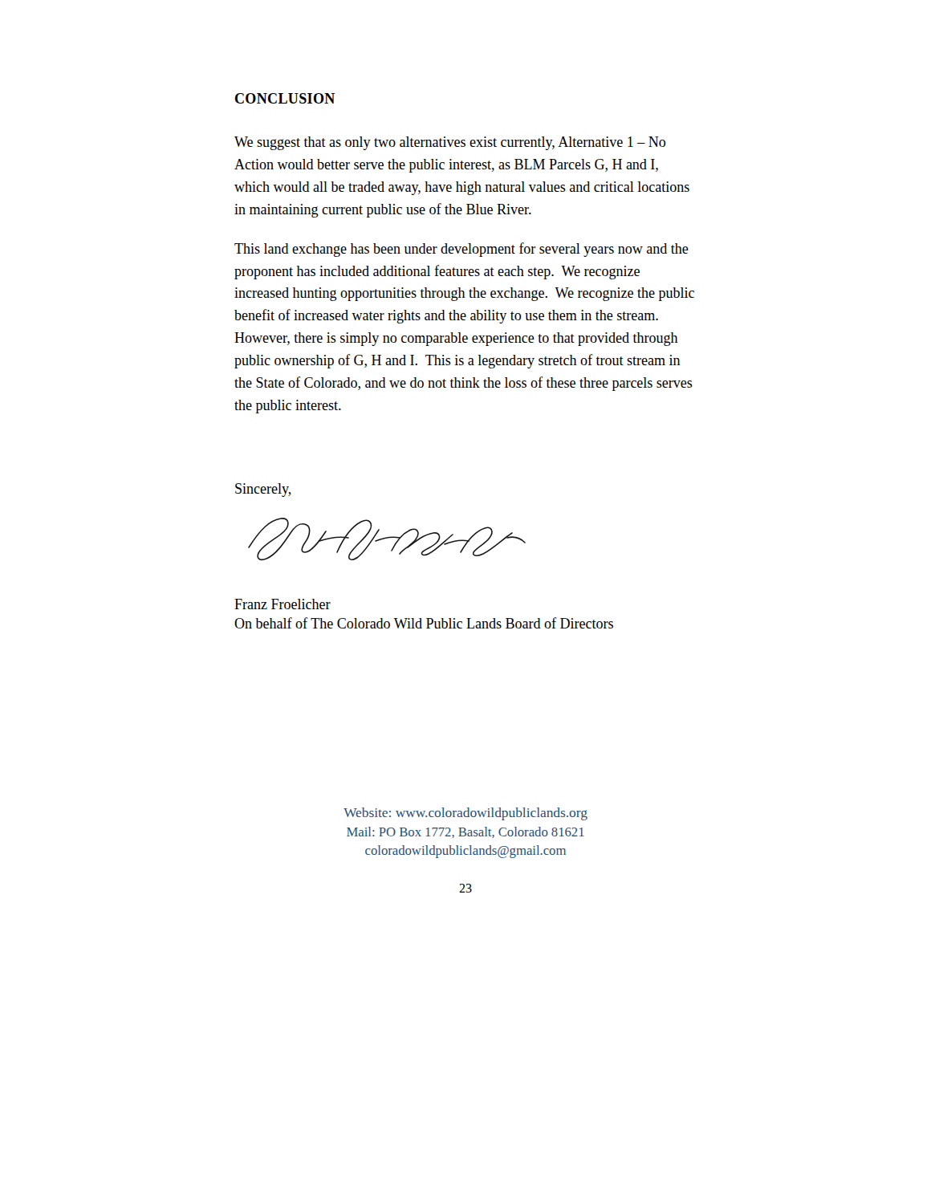Conclusion
We suggest that as only two alternatives exist currently, Alternative 1 – No Action would better serve the public interest, as BLM Parcels G, H and I, which would all be traded away, have high natural values and critical locations in maintaining current public use of the Blue River.
This land exchange has been under development for several years now and the proponent has included additional features at each step. We recognize increased hunting opportunities through the exchange. We recognize the public benefit of increased water rights and the ability to use them in the stream. However, there is simply no comparable experience to that provided through public ownership of G, H and I. This is a legendary stretch of trout stream in the State of Colorado, and we do not think the loss of these three parcels serves the public interest.
Sincerely,
Franz Froelicher
On behalf of The Colorado Wild Public Lands Board of Directors
Website: www.coloradowildpubliclands.org
Mail: PO Box 1772, Basalt, Colorado 81621
coloradowildpubliclands@gmail.com
23